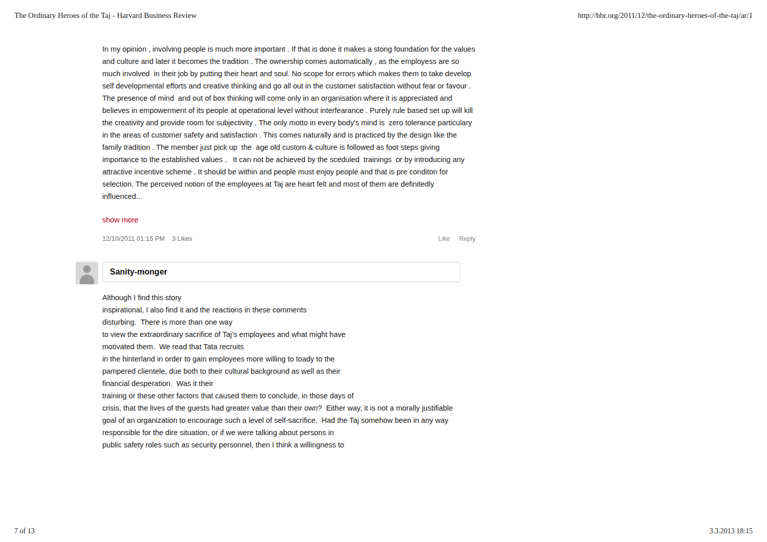The Ordinary Heroes of the Taj - Harvard Business Review
http://hbr.org/2011/12/the-ordinary-heroes-of-the-taj/ar/1
In my opinion , involving people is much more important . If that is done it makes a stong foundation for the values and culture and later it becomes the tradition . The ownership comes automatically , as the employess are so much involved in their job by putting their heart and soul. No scope for errors which makes them to take develop self developmental efforts and creative thinking and go all out in the customer satisfaction without fear or favour . The presence of mind and out of box thinking will come only in an organisation where it is appreciated and believes in empowerment of its people at operational level without interfearance . Purely rule based set up will kill the creativity and provide room for subjectivity . The only motto in every body's mind is zero tolerance particulary in the areas of customer safety and satisfaction . This comes naturally and is practiced by the design like the family tradition . The member just pick up the age old custom & culture is followed as foot steps giving importance to the established values . It can not be achieved by the sceduled trainings or by introducing any attractive incentive scheme . It should be within and people must enjoy people and that is pre conditon for selection. The perceived notion of the employees at Taj are heart felt and most of them are definitedly influenced...
show more
12/10/2011 01:15 PM 3 Likes Like Reply
Sanity-monger
Although I find this story
inspirational, I also find it and the reactions in these comments
disturbing. There is more than one way
to view the extraordinary sacrifice of Taj’s employees and what might have
motivated them. We read that Tata recruits
in the hinterland in order to gain employees more willing to toady to the
pampered clientele, due both to their cultural background as well as their
financial desperation. Was it their
training or these other factors that caused them to conclude, in those days of
crisis, that the lives of the guests had greater value than their own? Either way, it is not a morally justifiable
goal of an organization to encourage such a level of self-sacrifice. Had the Taj somehow been in any way
responsible for the dire situation, or if we were talking about persons in
public safety roles such as security personnel, then I think a willingness to
7 of 13
3.3.2013 18:15